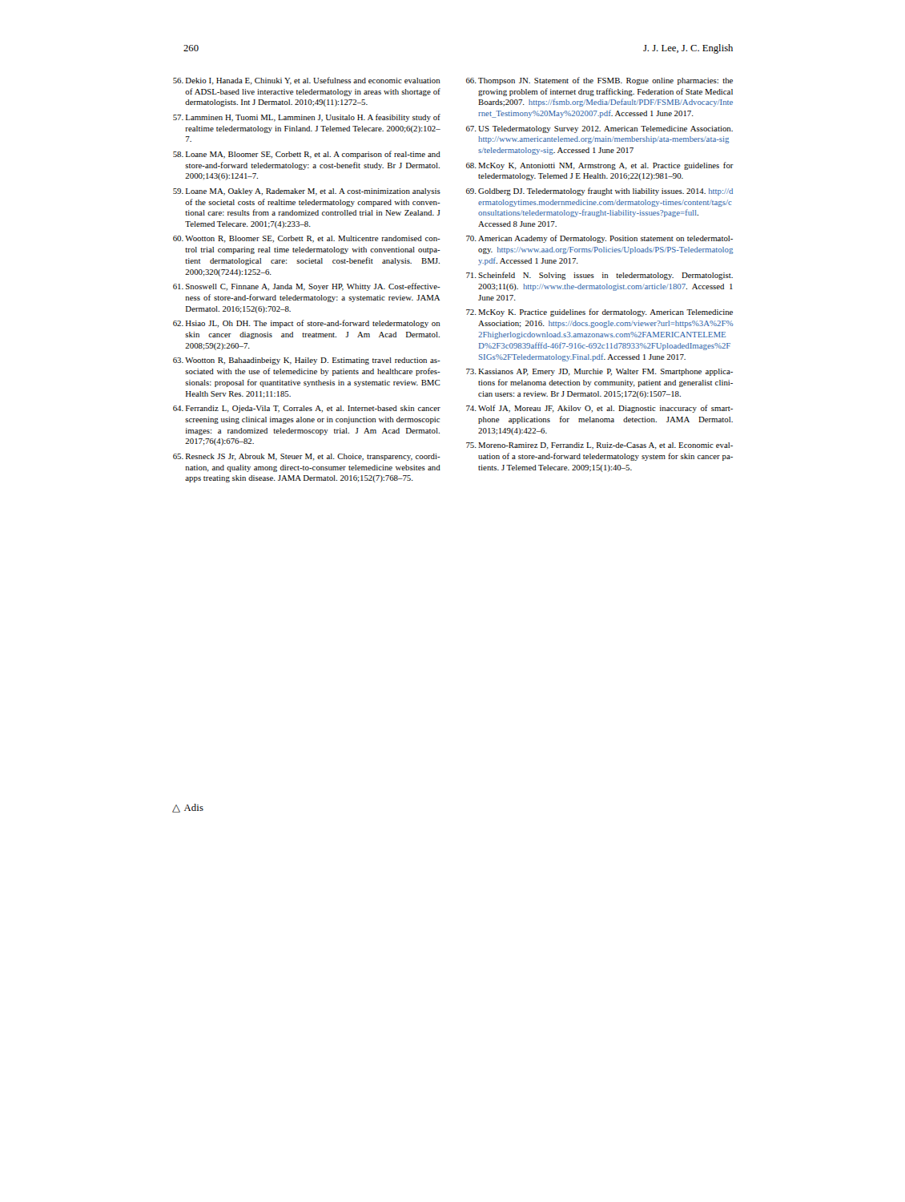260
J. J. Lee, J. C. English
56. Dekio I, Hanada E, Chinuki Y, et al. Usefulness and economic evaluation of ADSL-based live interactive teledermatology in areas with shortage of dermatologists. Int J Dermatol. 2010;49(11):1272–5.
57. Lamminen H, Tuomi ML, Lamminen J, Uusitalo H. A feasibility study of realtime teledermatology in Finland. J Telemed Telecare. 2000;6(2):102–7.
58. Loane MA, Bloomer SE, Corbett R, et al. A comparison of real-time and store-and-forward teledermatology: a cost-benefit study. Br J Dermatol. 2000;143(6):1241–7.
59. Loane MA, Oakley A, Rademaker M, et al. A cost-minimization analysis of the societal costs of realtime teledermatology compared with conventional care: results from a randomized controlled trial in New Zealand. J Telemed Telecare. 2001;7(4):233–8.
60. Wootton R, Bloomer SE, Corbett R, et al. Multicentre randomised control trial comparing real time teledermatology with conventional outpatient dermatological care: societal cost-benefit analysis. BMJ. 2000;320(7244):1252–6.
61. Snoswell C, Finnane A, Janda M, Soyer HP, Whitty JA. Cost-effectiveness of store-and-forward teledermatology: a systematic review. JAMA Dermatol. 2016;152(6):702–8.
62. Hsiao JL, Oh DH. The impact of store-and-forward teledermatology on skin cancer diagnosis and treatment. J Am Acad Dermatol. 2008;59(2):260–7.
63. Wootton R, Bahaadinbeigy K, Hailey D. Estimating travel reduction associated with the use of telemedicine by patients and healthcare professionals: proposal for quantitative synthesis in a systematic review. BMC Health Serv Res. 2011;11:185.
64. Ferrandiz L, Ojeda-Vila T, Corrales A, et al. Internet-based skin cancer screening using clinical images alone or in conjunction with dermoscopic images: a randomized teledermoscopy trial. J Am Acad Dermatol. 2017;76(4):676–82.
65. Resneck JS Jr, Abrouk M, Steuer M, et al. Choice, transparency, coordination, and quality among direct-to-consumer telemedicine websites and apps treating skin disease. JAMA Dermatol. 2016;152(7):768–75.
66. Thompson JN. Statement of the FSMB. Rogue online pharmacies: the growing problem of internet drug trafficking. Federation of State Medical Boards;2007. https://fsmb.org/Media/Default/PDF/FSMB/Advocacy/Internet_Testimony%20May%202007.pdf. Accessed 1 June 2017.
67. US Teledermatology Survey 2012. American Telemedicine Association. http://www.americantelemed.org/main/membership/ata-members/ata-sigs/teledermatology-sig. Accessed 1 June 2017
68. McKoy K, Antoniotti NM, Armstrong A, et al. Practice guidelines for teledermatology. Telemed J E Health. 2016;22(12):981–90.
69. Goldberg DJ. Teledermatology fraught with liability issues. 2014. http://dermatologytimes.modernmedicine.com/dermatology-times/content/tags/consultations/teledermatology-fraught-liability-issues?page=full. Accessed 8 June 2017.
70. American Academy of Dermatology. Position statement on teledermatology. https://www.aad.org/Forms/Policies/Uploads/PS/PS-Teledermatology.pdf. Accessed 1 June 2017.
71. Scheinfeld N. Solving issues in teledermatology. Dermatologist. 2003;11(6). http://www.the-dermatologist.com/article/1807. Accessed 1 June 2017.
72. McKoy K. Practice guidelines for dermatology. American Telemedicine Association; 2016. https://docs.google.com/viewer?url=https%3A%2F%2Fhigherlogicdownload.s3.amazonaws.com%2FAMERICANTELEMED%2F3c09839afffd-46f7-916c-692c11d78933%2FUploadedImages%2FSIGs%2FTeledermatology.Final.pdf. Accessed 1 June 2017.
73. Kassianos AP, Emery JD, Murchie P, Walter FM. Smartphone applications for melanoma detection by community, patient and generalist clinician users: a review. Br J Dermatol. 2015;172(6):1507–18.
74. Wolf JA, Moreau JF, Akilov O, et al. Diagnostic inaccuracy of smartphone applications for melanoma detection. JAMA Dermatol. 2013;149(4):422–6.
75. Moreno-Ramirez D, Ferrandiz L, Ruiz-de-Casas A, et al. Economic evaluation of a store-and-forward teledermatology system for skin cancer patients. J Telemed Telecare. 2009;15(1):40–5.
△ Adis